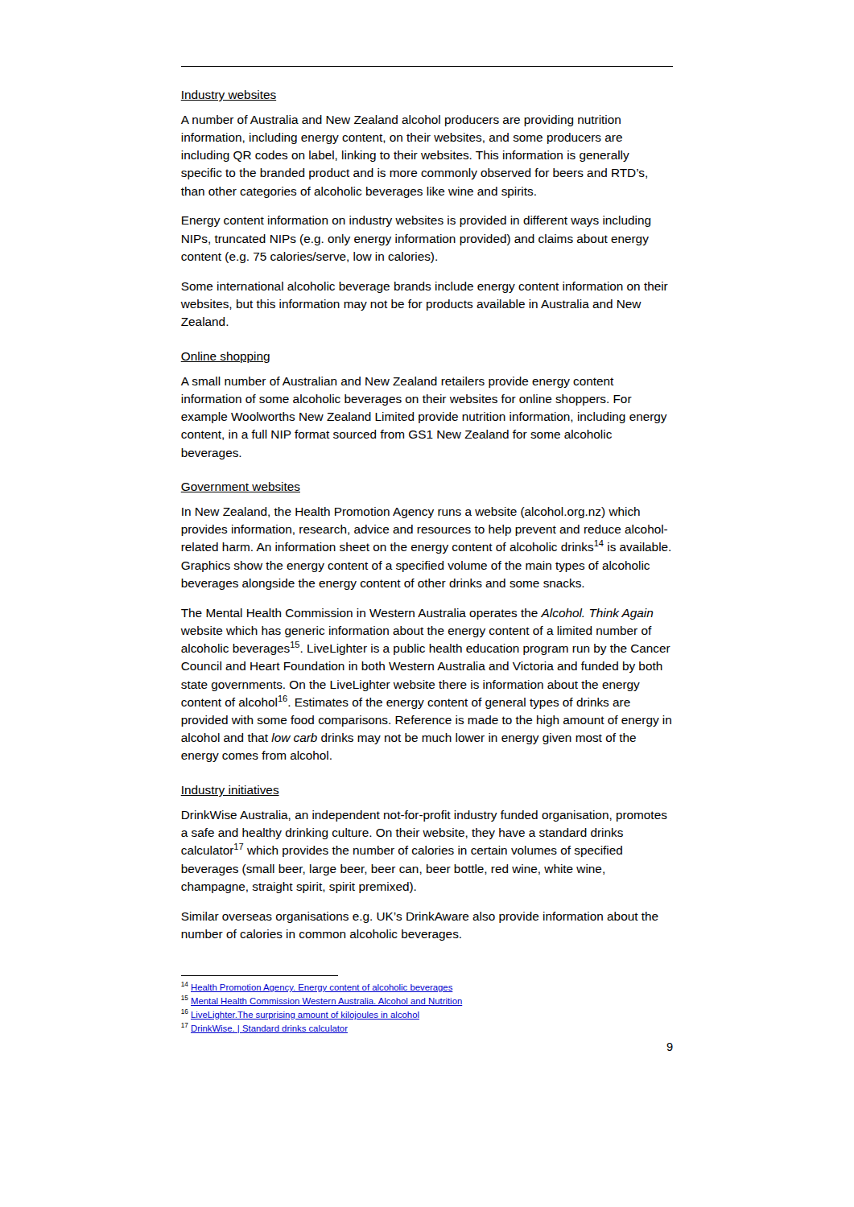Industry websites
A number of Australia and New Zealand alcohol producers are providing nutrition information, including energy content, on their websites, and some producers are including QR codes on label, linking to their websites. This information is generally specific to the branded product and is more commonly observed for beers and RTD’s, than other categories of alcoholic beverages like wine and spirits.
Energy content information on industry websites is provided in different ways including NIPs, truncated NIPs (e.g. only energy information provided) and claims about energy content (e.g. 75 calories/serve, low in calories).
Some international alcoholic beverage brands include energy content information on their websites, but this information may not be for products available in Australia and New Zealand.
Online shopping
A small number of Australian and New Zealand retailers provide energy content information of some alcoholic beverages on their websites for online shoppers. For example Woolworths New Zealand Limited provide nutrition information, including energy content, in a full NIP format sourced from GS1 New Zealand for some alcoholic beverages.
Government websites
In New Zealand, the Health Promotion Agency runs a website (alcohol.org.nz) which provides information, research, advice and resources to help prevent and reduce alcohol-related harm. An information sheet on the energy content of alcoholic drinks14 is available. Graphics show the energy content of a specified volume of the main types of alcoholic beverages alongside the energy content of other drinks and some snacks.
The Mental Health Commission in Western Australia operates the Alcohol. Think Again website which has generic information about the energy content of a limited number of alcoholic beverages15. LiveLighter is a public health education program run by the Cancer Council and Heart Foundation in both Western Australia and Victoria and funded by both state governments. On the LiveLighter website there is information about the energy content of alcohol16. Estimates of the energy content of general types of drinks are provided with some food comparisons. Reference is made to the high amount of energy in alcohol and that low carb drinks may not be much lower in energy given most of the energy comes from alcohol.
Industry initiatives
DrinkWise Australia, an independent not-for-profit industry funded organisation, promotes a safe and healthy drinking culture. On their website, they have a standard drinks calculator17 which provides the number of calories in certain volumes of specified beverages (small beer, large beer, beer can, beer bottle, red wine, white wine, champagne, straight spirit, spirit premixed).
Similar overseas organisations e.g. UK’s DrinkAware also provide information about the number of calories in common alcoholic beverages.
14 Health Promotion Agency. Energy content of alcoholic beverages
15 Mental Health Commission Western Australia. Alcohol and Nutrition
16 LiveLighter.The surprising amount of kilojoules in alcohol
17 DrinkWise. | Standard drinks calculator
9